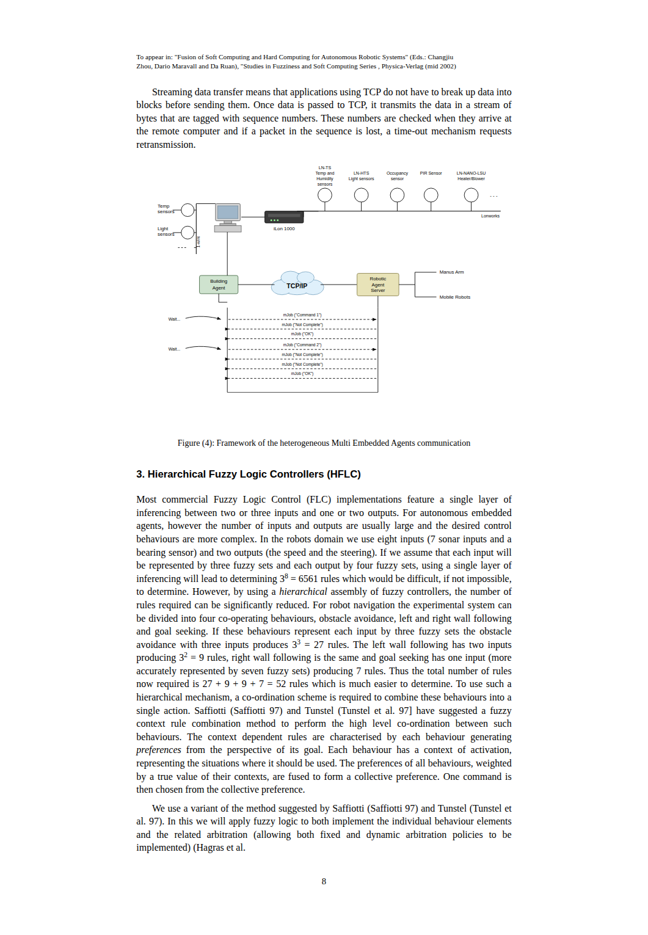To appear in: "Fusion of Soft Computing and Hard Computing for Autonomous Robotic Systems" (Eds.: Changjiu
Zhou, Dario Maravall and Da Ruan), "Studies in Fuzziness and Soft Computing Series , Physica-Verlag (mid 2002)
Streaming data transfer means that applications using TCP do not have to break up data into blocks before sending them. Once data is passed to TCP, it transmits the data in a stream of bytes that are tagged with sequence numbers. These numbers are checked when they arrive at the remote computer and if a packet in the sequence is lost, a time-out mechanism requests retransmission.
LN-TS Temp and Humidity sensors LN-HTS Light sensors Occupancy sensor PIR Sensor LN-NANO-LSU Heater/Blower - - - Lonworks iLon 1000 Temp sensors Light sensors 1-wire Building Agent TCP/IP Robotic Agent Server Manus Arm Mobile Robots mJob ("Command 1") mJob ("Not Complete") mJob ("OK") mJob ("Command 2") mJob ("Not Complete") mJob ("Not Complete") mJob ("OK") Wait... Wait...
Figure (4): Framework of the heterogeneous Multi Embedded Agents communication
3. Hierarchical Fuzzy Logic Controllers (HFLC)
Most commercial Fuzzy Logic Control (FLC) implementations feature a single layer of inferencing between two or three inputs and one or two outputs. For autonomous embedded agents, however the number of inputs and outputs are usually large and the desired control behaviours are more complex. In the robots domain we use eight inputs (7 sonar inputs and a bearing sensor) and two outputs (the speed and the steering). If we assume that each input will be represented by three fuzzy sets and each output by four fuzzy sets, using a single layer of inferencing will lead to determining 38 = 6561 rules which would be difficult, if not impossible, to determine. However, by using a hierarchical assembly of fuzzy controllers, the number of rules required can be significantly reduced. For robot navigation the experimental system can be divided into four co-operating behaviours, obstacle avoidance, left and right wall following and goal seeking. If these behaviours represent each input by three fuzzy sets the obstacle avoidance with three inputs produces 33 = 27 rules. The left wall following has two inputs producing 32 = 9 rules, right wall following is the same and goal seeking has one input (more accurately represented by seven fuzzy sets) producing 7 rules. Thus the total number of rules now required is 27 + 9 + 9 + 7 = 52 rules which is much easier to determine. To use such a hierarchical mechanism, a co-ordination scheme is required to combine these behaviours into a single action. Saffiotti (Saffiotti 97) and Tunstel (Tunstel et al. 97] have suggested a fuzzy context rule combination method to perform the high level co-ordination between such behaviours. The context dependent rules are characterised by each behaviour generating preferences from the perspective of its goal. Each behaviour has a context of activation, representing the situations where it should be used. The preferences of all behaviours, weighted by a true value of their contexts, are fused to form a collective preference. One command is then chosen from the collective preference.
We use a variant of the method suggested by Saffiotti (Saffiotti 97) and Tunstel (Tunstel et al. 97). In this we will apply fuzzy logic to both implement the individual behaviour elements and the related arbitration (allowing both fixed and dynamic arbitration policies to be implemented) (Hagras et al.
8